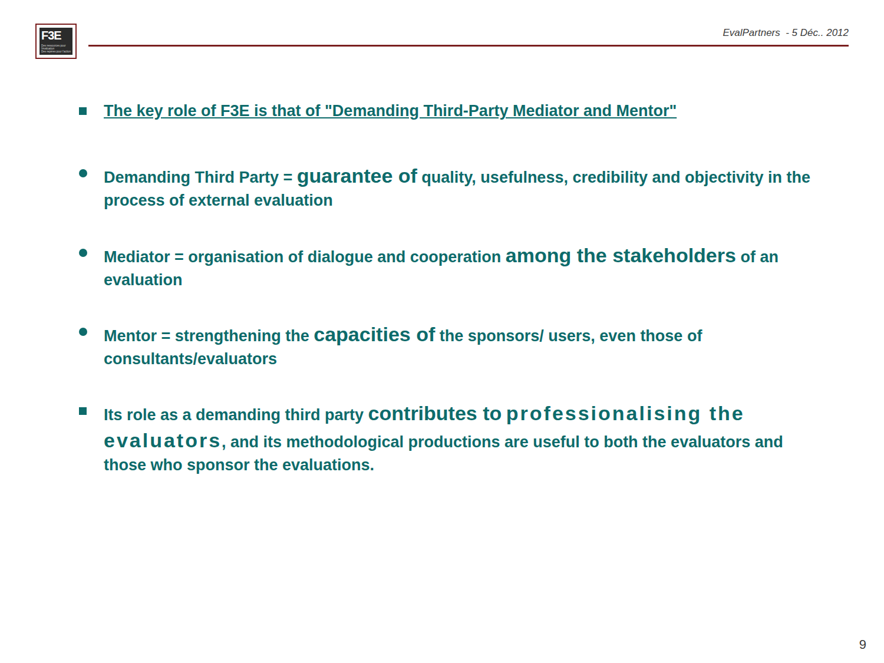F3E Des ressources pour l'évaluation
Des repères pour l'action
EvalPartners - 5 Déc.. 2012
The key role of F3E is that of "Demanding Third-Party Mediator and Mentor"
Demanding Third Party = guarantee of quality, usefulness, credibility and objectivity in the process of external evaluation
Mediator = organisation of dialogue and cooperation among the stakeholders of an evaluation
Mentor = strengthening the capacities of the sponsors/ users, even those of consultants/evaluators
Its role as a demanding third party contributes to professionalising the evaluators, and its methodological productions are useful to both the evaluators and those who sponsor the evaluations.
9